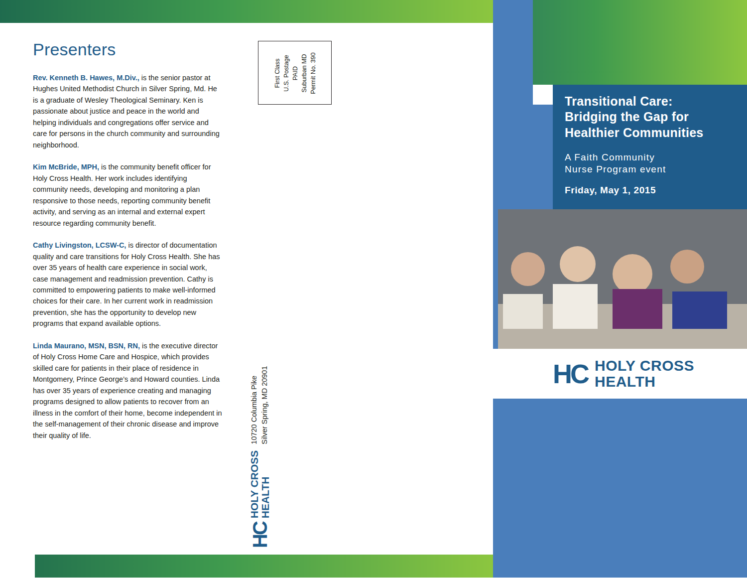Presenters
Rev. Kenneth B. Hawes, M.Div., is the senior pastor at Hughes United Methodist Church in Silver Spring, Md. He is a graduate of Wesley Theological Seminary. Ken is passionate about justice and peace in the world and helping individuals and congregations offer service and care for persons in the church community and surrounding neighborhood.
Kim McBride, MPH, is the community benefit officer for Holy Cross Health. Her work includes identifying community needs, developing and monitoring a plan responsive to those needs, reporting community benefit activity, and serving as an internal and external expert resource regarding community benefit.
Cathy Livingston, LCSW-C, is director of documentation quality and care transitions for Holy Cross Health. She has over 35 years of health care experience in social work, case management and readmission prevention. Cathy is committed to empowering patients to make well-informed choices for their care. In her current work in readmission prevention, she has the opportunity to develop new programs that expand available options.
Linda Maurano, MSN, BSN, RN, is the executive director of Holy Cross Home Care and Hospice, which provides skilled care for patients in their place of residence in Montgomery, Prince George’s and Howard counties. Linda has over 35 years of experience creating and managing programs designed to allow patients to recover from an illness in the comfort of their home, become independent in the self-management of their chronic disease and improve their quality of life.
First Class
U.S. Postage
PAID
Suburban MD
Permit No. 390
HC
HOLY CROSS
HEALTH
10720 Columbia Pike
Silver Spring, MD 20901
Transitional Care:
Bridging the Gap for
Healthier Communities
A Faith Community
Nurse Program event
Friday, May 1, 2015
HC
HOLY CROSS
HEALTH